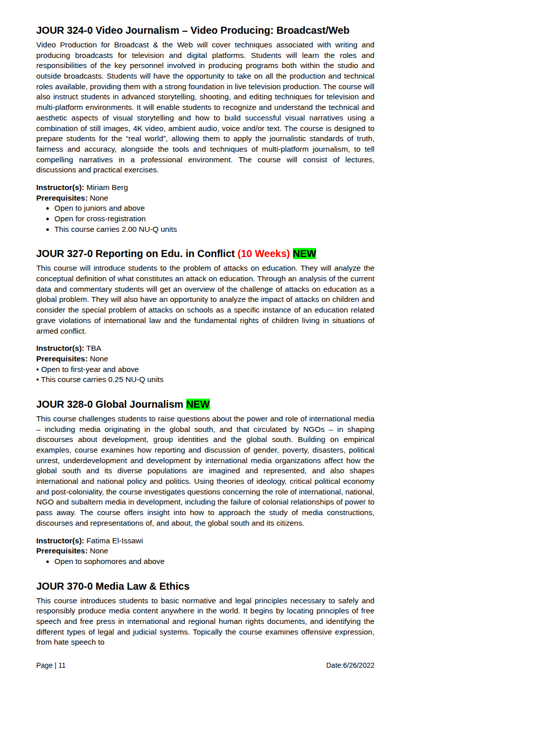JOUR 324-0 Video Journalism – Video Producing: Broadcast/Web
Video Production for Broadcast & the Web will cover techniques associated with writing and producing broadcasts for television and digital platforms. Students will learn the roles and responsibilities of the key personnel involved in producing programs both within the studio and outside broadcasts. Students will have the opportunity to take on all the production and technical roles available, providing them with a strong foundation in live television production. The course will also instruct students in advanced storytelling, shooting, and editing techniques for television and multi-platform environments. It will enable students to recognize and understand the technical and aesthetic aspects of visual storytelling and how to build successful visual narratives using a combination of still images, 4K video, ambient audio, voice and/or text. The course is designed to prepare students for the “real world”, allowing them to apply the journalistic standards of truth, fairness and accuracy, alongside the tools and techniques of multi-platform journalism, to tell compelling narratives in a professional environment. The course will consist of lectures, discussions and practical exercises.
Instructor(s): Miriam Berg
Prerequisites: None
Open to juniors and above
Open for cross-registration
This course carries 2.00 NU-Q units
JOUR 327-0 Reporting on Edu. in Conflict (10 Weeks) NEW
This course will introduce students to the problem of attacks on education. They will analyze the conceptual definition of what constitutes an attack on education. Through an analysis of the current data and commentary students will get an overview of the challenge of attacks on education as a global problem. They will also have an opportunity to analyze the impact of attacks on children and consider the special problem of attacks on schools as a specific instance of an education related grave violations of international law and the fundamental rights of children living in situations of armed conflict.
Instructor(s): TBA
Prerequisites: None
• Open to first-year and above
• This course carries 0.25 NU-Q units
JOUR 328-0 Global Journalism NEW
This course challenges students to raise questions about the power and role of international media – including media originating in the global south, and that circulated by NGOs – in shaping discourses about development, group identities and the global south. Building on empirical examples, course examines how reporting and discussion of gender, poverty, disasters, political unrest, underdevelopment and development by international media organizations affect how the global south and its diverse populations are imagined and represented, and also shapes international and national policy and politics. Using theories of ideology, critical political economy and post-coloniality, the course investigates questions concerning the role of international, national, NGO and subaltern media in development, including the failure of colonial relationships of power to pass away. The course offers insight into how to approach the study of media constructions, discourses and representations of, and about, the global south and its citizens.
Instructor(s): Fatima El-Issawi
Prerequisites: None
Open to sophomores and above
JOUR 370-0 Media Law & Ethics
This course introduces students to basic normative and legal principles necessary to safely and responsibly produce media content anywhere in the world. It begins by locating principles of free speech and free press in international and regional human rights documents, and identifying the different types of legal and judicial systems. Topically the course examines offensive expression, from hate speech to
Page | 11 Date:6/26/2022